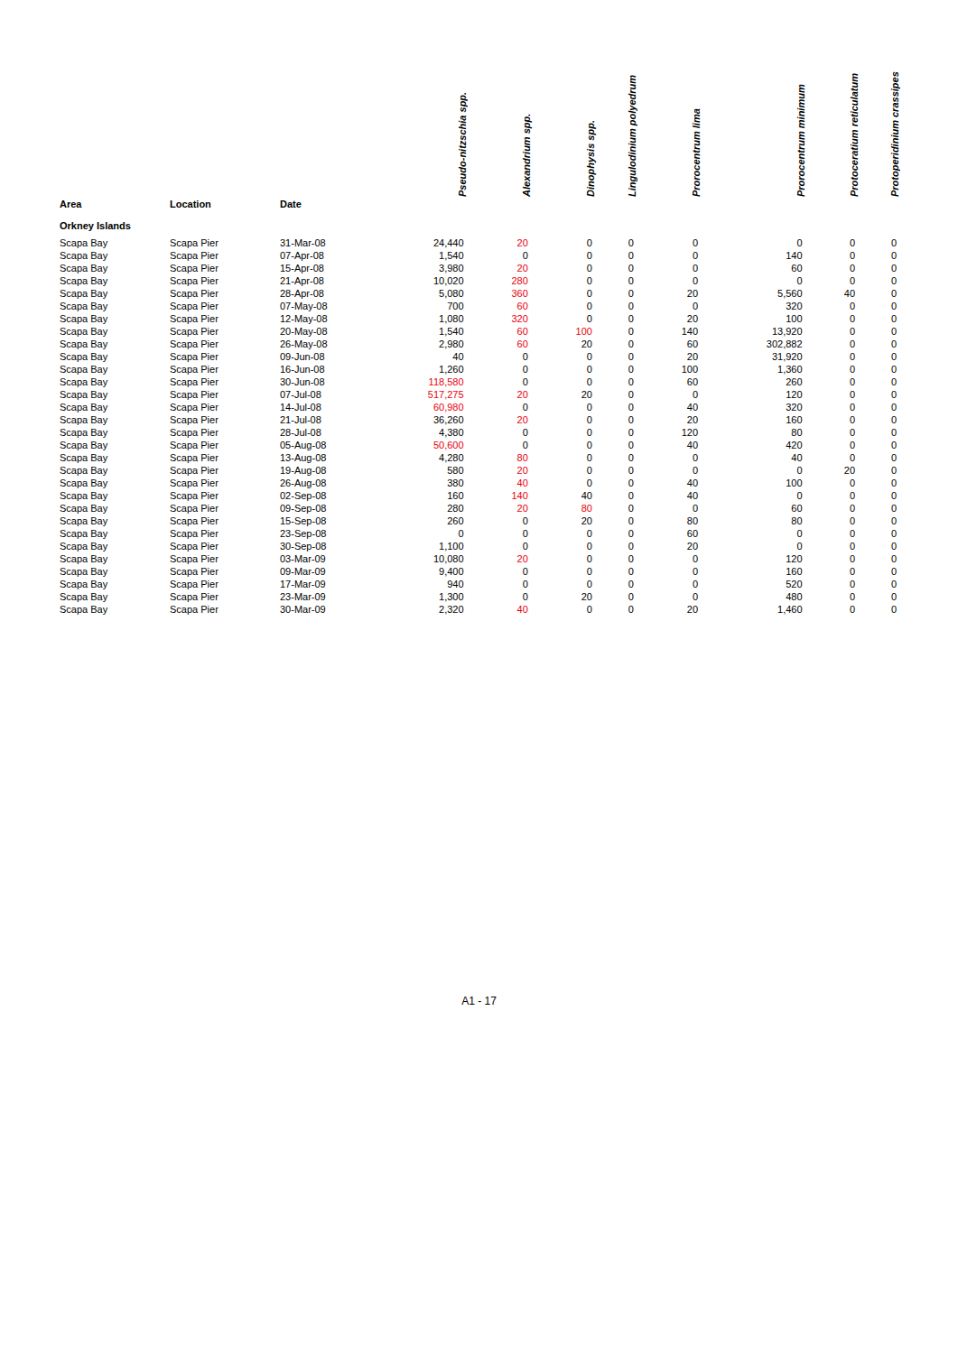| | | | Pseudo-nitzschia spp. | Alexandrium spp. | Dinophysis spp. | Lingulodinium polyedrum | Prorocentrum lima | Prorocentrum minimum | Protoceratium reticulatum | Protoperidinium crassipes |
| --- | --- | --- | --- | --- | --- | --- | --- | --- | --- | --- |
| Area | Location | Date | |
| Orkney Islands |
| Scapa Bay | Scapa Pier | 31-Mar-08 | 24,440 | 20 | 0 | 0 | 0 | 0 | 0 | 0 |
| Scapa Bay | Scapa Pier | 07-Apr-08 | 1,540 | 0 | 0 | 0 | 0 | 140 | 0 | 0 |
| Scapa Bay | Scapa Pier | 15-Apr-08 | 3,980 | 20 | 0 | 0 | 0 | 60 | 0 | 0 |
| Scapa Bay | Scapa Pier | 21-Apr-08 | 10,020 | 280 | 0 | 0 | 0 | 0 | 0 | 0 |
| Scapa Bay | Scapa Pier | 28-Apr-08 | 5,080 | 360 | 0 | 0 | 20 | 5,560 | 40 | 0 |
| Scapa Bay | Scapa Pier | 07-May-08 | 700 | 60 | 0 | 0 | 0 | 320 | 0 | 0 |
| Scapa Bay | Scapa Pier | 12-May-08 | 1,080 | 320 | 0 | 0 | 20 | 100 | 0 | 0 |
| Scapa Bay | Scapa Pier | 20-May-08 | 1,540 | 60 | 100 | 0 | 140 | 13,920 | 0 | 0 |
| Scapa Bay | Scapa Pier | 26-May-08 | 2,980 | 60 | 20 | 0 | 60 | 302,882 | 0 | 0 |
| Scapa Bay | Scapa Pier | 09-Jun-08 | 40 | 0 | 0 | 0 | 20 | 31,920 | 0 | 0 |
| Scapa Bay | Scapa Pier | 16-Jun-08 | 1,260 | 0 | 0 | 0 | 100 | 1,360 | 0 | 0 |
| Scapa Bay | Scapa Pier | 30-Jun-08 | 118,580 | 0 | 0 | 0 | 60 | 260 | 0 | 0 |
| Scapa Bay | Scapa Pier | 07-Jul-08 | 517,275 | 20 | 20 | 0 | 0 | 120 | 0 | 0 |
| Scapa Bay | Scapa Pier | 14-Jul-08 | 60,980 | 0 | 0 | 0 | 40 | 320 | 0 | 0 |
| Scapa Bay | Scapa Pier | 21-Jul-08 | 36,260 | 20 | 0 | 0 | 20 | 160 | 0 | 0 |
| Scapa Bay | Scapa Pier | 28-Jul-08 | 4,380 | 0 | 0 | 0 | 120 | 80 | 0 | 0 |
| Scapa Bay | Scapa Pier | 05-Aug-08 | 50,600 | 0 | 0 | 0 | 40 | 420 | 0 | 0 |
| Scapa Bay | Scapa Pier | 13-Aug-08 | 4,280 | 80 | 0 | 0 | 0 | 40 | 0 | 0 |
| Scapa Bay | Scapa Pier | 19-Aug-08 | 580 | 20 | 0 | 0 | 0 | 0 | 20 | 0 |
| Scapa Bay | Scapa Pier | 26-Aug-08 | 380 | 40 | 0 | 0 | 40 | 100 | 0 | 0 |
| Scapa Bay | Scapa Pier | 02-Sep-08 | 160 | 140 | 40 | 0 | 40 | 0 | 0 | 0 |
| Scapa Bay | Scapa Pier | 09-Sep-08 | 280 | 20 | 80 | 0 | 0 | 60 | 0 | 0 |
| Scapa Bay | Scapa Pier | 15-Sep-08 | 260 | 0 | 20 | 0 | 80 | 80 | 0 | 0 |
| Scapa Bay | Scapa Pier | 23-Sep-08 | 0 | 0 | 0 | 0 | 60 | 0 | 0 | 0 |
| Scapa Bay | Scapa Pier | 30-Sep-08 | 1,100 | 0 | 0 | 0 | 20 | 0 | 0 | 0 |
| Scapa Bay | Scapa Pier | 03-Mar-09 | 10,080 | 20 | 0 | 0 | 0 | 120 | 0 | 0 |
| Scapa Bay | Scapa Pier | 09-Mar-09 | 9,400 | 0 | 0 | 0 | 0 | 160 | 0 | 0 |
| Scapa Bay | Scapa Pier | 17-Mar-09 | 940 | 0 | 0 | 0 | 0 | 520 | 0 | 0 |
| Scapa Bay | Scapa Pier | 23-Mar-09 | 1,300 | 0 | 20 | 0 | 0 | 480 | 0 | 0 |
| Scapa Bay | Scapa Pier | 30-Mar-09 | 2,320 | 40 | 0 | 0 | 20 | 1,460 | 0 | 0 |
A1 - 17